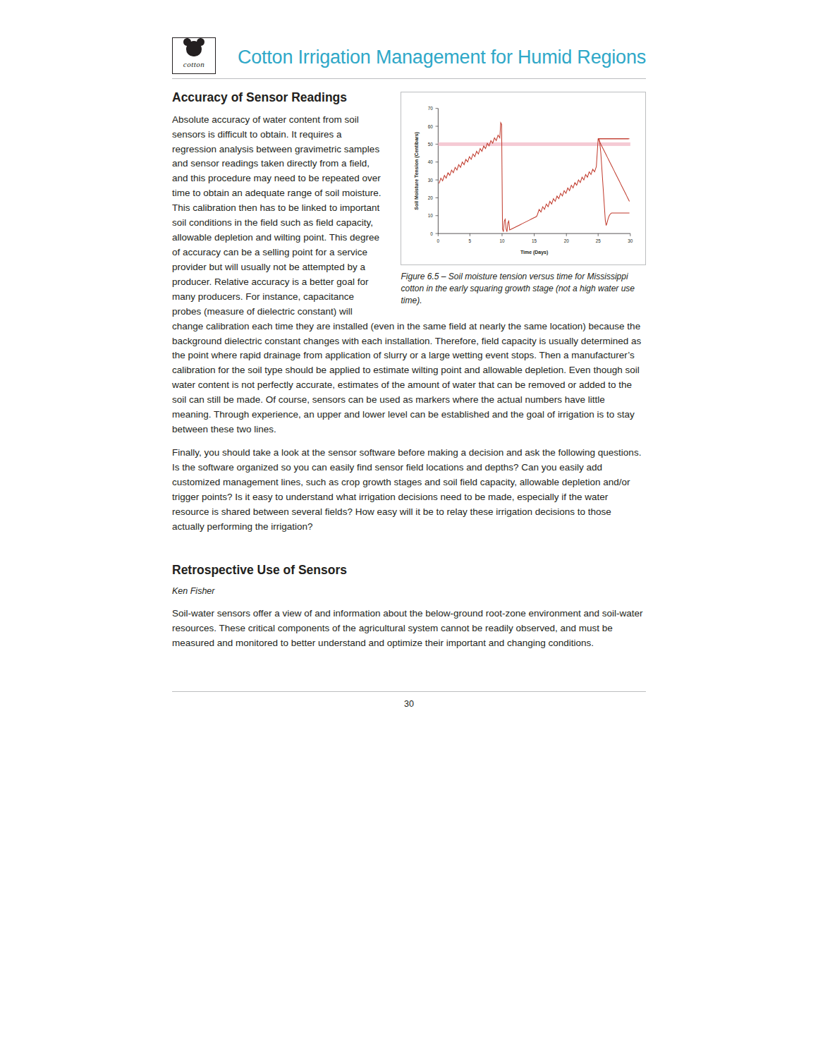cotton
Cotton Irrigation Management for Humid Regions
0 10 20 30 40 50 60 70 0 5 10 15 20 25 30 Time (Days) Soil Moisture Tension (Centibars)
Figure 6.5 – Soil moisture tension versus time for Mississippi cotton in the early squaring growth stage (not a high water use time).
Accuracy of Sensor Readings
Absolute accuracy of water content from soil sensors is difficult to obtain. It requires a regression analysis between gravimetric samples and sensor readings taken directly from a field, and this procedure may need to be repeated over time to obtain an adequate range of soil moisture. This calibration then has to be linked to important soil conditions in the field such as field capacity, allowable depletion and wilting point. This degree of accuracy can be a selling point for a service provider but will usually not be attempted by a producer. Relative accuracy is a better goal for many producers. For instance, capacitance probes (measure of dielectric constant) will change calibration each time they are installed (even in the same field at nearly the same location) because the background dielectric constant changes with each installation. Therefore, field capacity is usually determined as the point where rapid drainage from application of slurry or a large wetting event stops. Then a manufacturer’s calibration for the soil type should be applied to estimate wilting point and allowable depletion. Even though soil water content is not perfectly accurate, estimates of the amount of water that can be removed or added to the soil can still be made. Of course, sensors can be used as markers where the actual numbers have little meaning. Through experience, an upper and lower level can be established and the goal of irrigation is to stay between these two lines.
Finally, you should take a look at the sensor software before making a decision and ask the following questions. Is the software organized so you can easily find sensor field locations and depths? Can you easily add customized management lines, such as crop growth stages and soil field capacity, allowable depletion and/or trigger points? Is it easy to understand what irrigation decisions need to be made, especially if the water resource is shared between several fields? How easy will it be to relay these irrigation decisions to those actually performing the irrigation?
Retrospective Use of Sensors
Ken Fisher
Soil-water sensors offer a view of and information about the below-ground root-zone environment and soil-water resources. These critical components of the agricultural system cannot be readily observed, and must be measured and monitored to better understand and optimize their important and changing conditions.
30